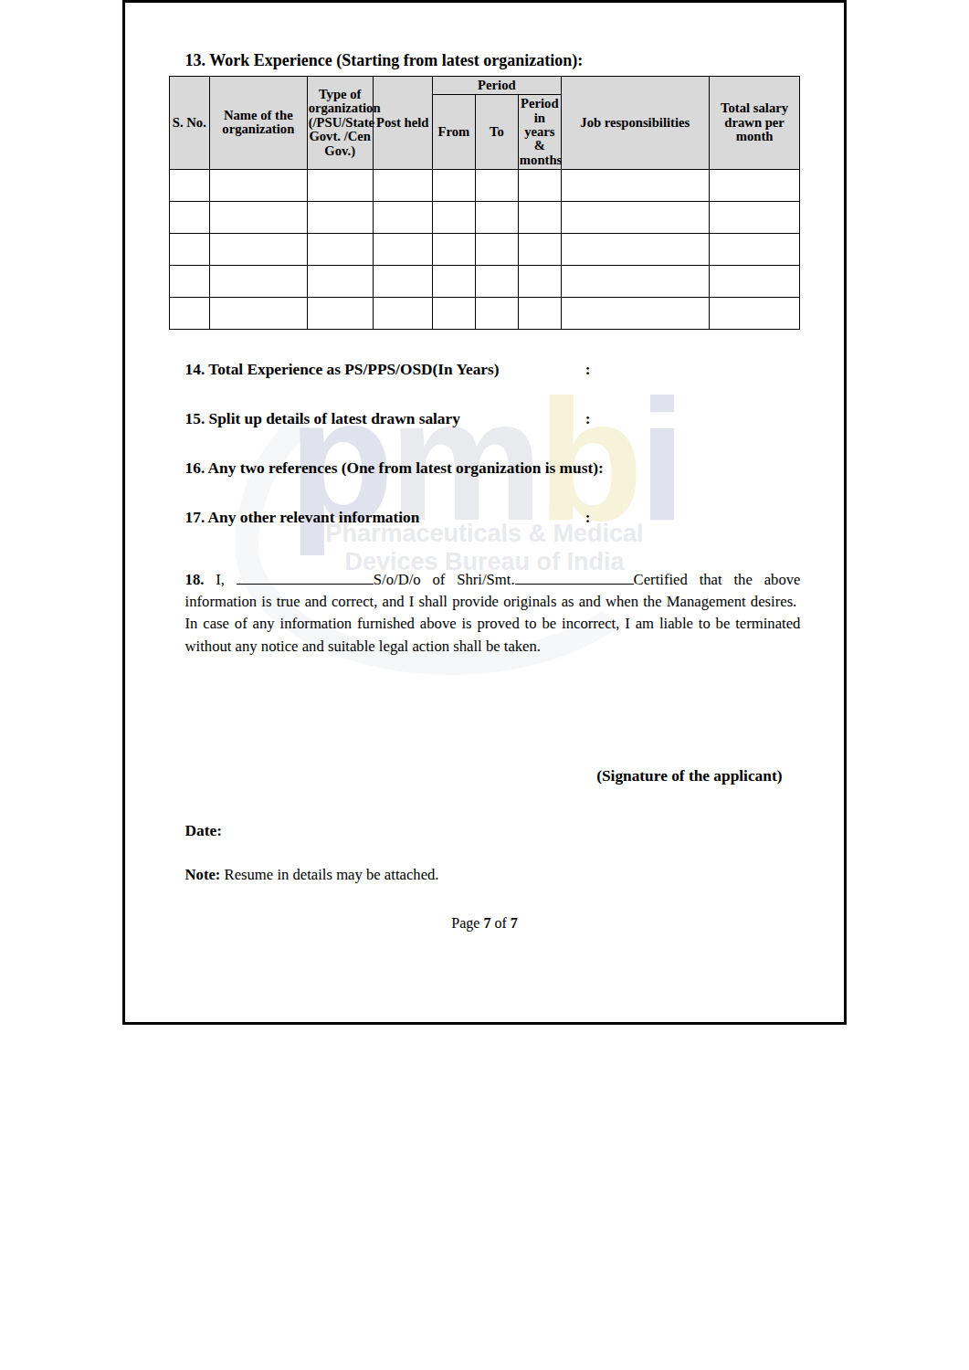pmbi
Pharmaceuticals & Medical
Devices Bureau of India
13. Work Experience (Starting from latest organization):
| S. No. | Name of the organization | Type of organization (/PSU/State Govt. /Cen Gov.) | Post held | Period | Job responsibilities | Total salary drawn per month |
| --- | --- | --- | --- | --- | --- | --- |
| From | To | Period in years & months |
14. Total Experience as PS/PPS/OSD(In Years) :
15. Split up details of latest drawn salary :
16. Any two references (One from latest organization is must) :
17. Any other relevant information :
18. I, S/o/D/o of Shri/Smt. Certified that the above information is true and correct, and I shall provide originals as and when the Management desires. In case of any information furnished above is proved to be incorrect, I am liable to be terminated without any notice and suitable legal action shall be taken.
(Signature of the applicant)
Date:
Note: Resume in details may be attached.
Page 7 of 7